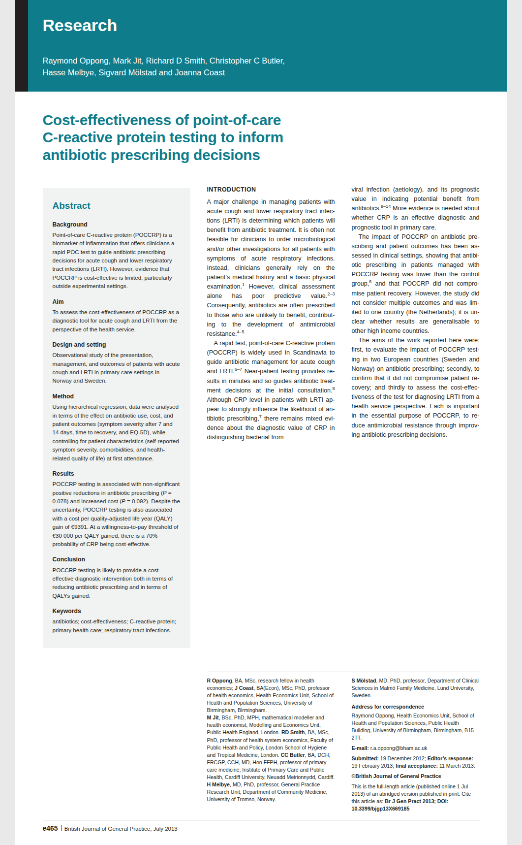Research
Raymond Oppong, Mark Jit, Richard D Smith, Christopher C Butler,
Hasse Melbye, Sigvard Mölstad and Joanna Coast
Cost-effectiveness of point-of-care
C-reactive protein testing to inform
antibiotic prescribing decisions
Abstract
Background
Point-of-care C-reactive protein (POCCRP) is a biomarker of inflammation that offers clinicians a rapid POC test to guide antibiotic prescribing decisions for acute cough and lower respiratory tract infections (LRTI). However, evidence that POCCRP is cost-effective is limited, particularly outside experimental settings.
Aim
To assess the cost-effectiveness of POCCRP as a diagnostic tool for acute cough and LRTI from the perspective of the health service.
Design and setting
Observational study of the presentation, management, and outcomes of patients with acute cough and LRTI in primary care settings in Norway and Sweden.
Method
Using hierarchical regression, data were analysed in terms of the effect on antibiotic use, cost, and patient outcomes (symptom severity after 7 and 14 days, time to recovery, and EQ-5D), while controlling for patient characteristics (self-reported symptom severity, comorbidities, and health-related quality of life) at first attendance.
Results
POCCRP testing is associated with non-significant positive reductions in antibiotic prescribing (P = 0.078) and increased cost (P = 0.092). Despite the uncertainty, POCCRP testing is also associated with a cost per quality-adjusted life year (QALY) gain of €9391. At a willingness-to-pay threshold of €30 000 per QALY gained, there is a 70% probability of CRP being cost-effective.
Conclusion
POCCRP testing is likely to provide a cost-effective diagnostic intervention both in terms of reducing antibiotic prescribing and in terms of QALYs gained.
Keywords
antibiotics; cost-effectiveness; C-reactive protein; primary health care; respiratory tract infections.
Introduction
A major challenge in managing patients with acute cough and lower respiratory tract infections (LRTI) is determining which patients will benefit from antibiotic treatment. It is often not feasible for clinicians to order microbiological and/or other investigations for all patients with symptoms of acute respiratory infections. Instead, clinicians generally rely on the patient’s medical history and a basic physical examination.1 However, clinical assessment alone has poor predictive value.2–3 Consequently, antibiotics are often prescribed to those who are unlikely to benefit, contributing to the development of antimicrobial resistance.4–5
A rapid test, point-of-care C-reactive protein (POCCRP) is widely used in Scandinavia to guide antibiotic management for acute cough and LRTI.6–7 Near-patient testing provides results in minutes and so guides antibiotic treatment decisions at the initial consultation.8 Although CRP level in patients with LRTI appear to strongly influence the likelihood of antibiotic prescribing,7 there remains mixed evidence about the diagnostic value of CRP in distinguishing bacterial from
viral infection (aetiology), and its prognostic value in indicating potential benefit from antibiotics.9–14 More evidence is needed about whether CRP is an effective diagnostic and prognostic tool in primary care.
The impact of POCCRP on antibiotic prescribing and patient outcomes has been assessed in clinical settings, showing that antibiotic prescribing in patients managed with POCCRP testing was lower than the control group,6 and that POCCRP did not compromise patient recovery. However, the study did not consider multiple outcomes and was limited to one country (the Netherlands); it is unclear whether results are generalisable to other high income countries.
The aims of the work reported here were: first, to evaluate the impact of POCCRP testing in two European countries (Sweden and Norway) on antibiotic prescribing; secondly, to confirm that it did not compromise patient recovery; and thirdly to assess the cost-effectiveness of the test for diagnosing LRTI from a health service perspective. Each is important in the essential purpose of POCCRP, to reduce antimicrobial resistance through improving antibiotic prescribing decisions.
R Oppong, BA, MSc, research fellow in health economics; J Coast, BA(Econ), MSc, PhD, professor of health economics, Health Economics Unit, School of Health and Population Sciences, University of Birmingham, Birmingham.
M Jit, BSc, PhD, MPH, mathematical modeller and health economist, Modelling and Economics Unit, Public Health England, London. RD Smith, BA, MSc, PhD, professor of health system economics, Faculty of Public Health and Policy, London School of Hygiene and Tropical Medicine, London. CC Butler, BA, DCH, FRCGP, CCH, MD, Hon FFPH, professor of primary care medicine, Institute of Primary Care and Public Health, Cardiff University, Neuadd Meirionnydd, Cardiff.
H Melbye, MD, PhD, professor, General Practice Research Unit, Department of Community Medicine, University of Tromso, Norway.
S Mölstad, MD, PhD, professor, Department of Clinical Sciences in Malmö Family Medicine, Lund University, Sweden.
Address for correspondence
Raymond Oppong, Health Economics Unit, School of Health and Population Sciences, Public Health Building, University of Birmingham, Birmingham, B15 2TT.
E-mail: r.a.oppong@bham.ac.uk
Submitted: 19 December 2012; Editor’s response: 19 February 2013; final acceptance: 11 March 2013.
©British Journal of General Practice
This is the full-length article (published online 1 Jul 2013) of an abridged version published in print. Cite this article as: Br J Gen Pract 2013; DOI: 10.3399/bjgp13X669185
e465 British Journal of General Practice, July 2013